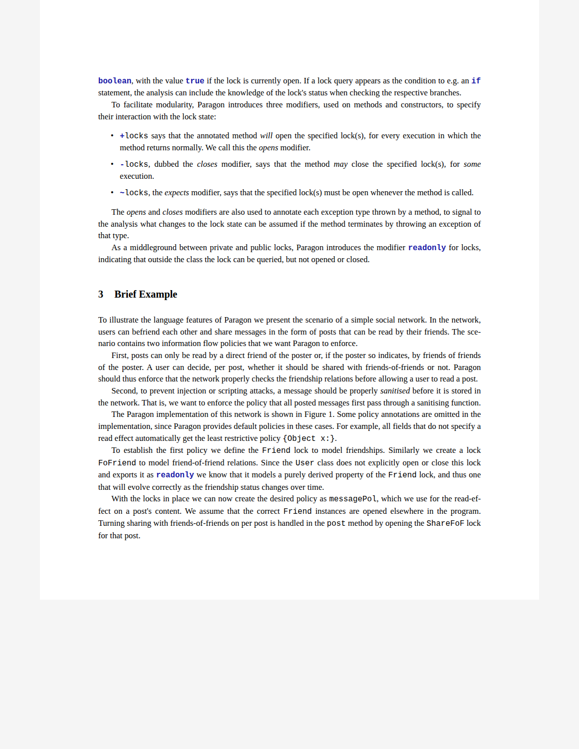boolean, with the value true if the lock is currently open. If a lock query appears as the condition to e.g. an if statement, the analysis can include the knowledge of the lock's status when checking the respective branches.
To facilitate modularity, Paragon introduces three modifiers, used on methods and constructors, to specify their interaction with the lock state:
+locks says that the annotated method will open the specified lock(s), for every execution in which the method returns normally. We call this the opens modifier.
-locks, dubbed the closes modifier, says that the method may close the specified lock(s), for some execution.
~locks, the expects modifier, says that the specified lock(s) must be open whenever the method is called.
The opens and closes modifiers are also used to annotate each exception type thrown by a method, to signal to the analysis what changes to the lock state can be assumed if the method terminates by throwing an exception of that type.
As a middleground between private and public locks, Paragon introduces the modifier readonly for locks, indicating that outside the class the lock can be queried, but not opened or closed.
3 Brief Example
To illustrate the language features of Paragon we present the scenario of a simple social network. In the network, users can befriend each other and share messages in the form of posts that can be read by their friends. The scenario contains two information flow policies that we want Paragon to enforce.
First, posts can only be read by a direct friend of the poster or, if the poster so indicates, by friends of friends of the poster. A user can decide, per post, whether it should be shared with friends-of-friends or not. Paragon should thus enforce that the network properly checks the friendship relations before allowing a user to read a post.
Second, to prevent injection or scripting attacks, a message should be properly sanitised before it is stored in the network. That is, we want to enforce the policy that all posted messages first pass through a sanitising function.
The Paragon implementation of this network is shown in Figure 1. Some policy annotations are omitted in the implementation, since Paragon provides default policies in these cases. For example, all fields that do not specify a read effect automatically get the least restrictive policy {Object x:}.
To establish the first policy we define the Friend lock to model friendships. Similarly we create a lock FoFriend to model friend-of-friend relations. Since the User class does not explicitly open or close this lock and exports it as readonly we know that it models a purely derived property of the Friend lock, and thus one that will evolve correctly as the friendship status changes over time.
With the locks in place we can now create the desired policy as messagePol, which we use for the read-effect on a post's content. We assume that the correct Friend instances are opened elsewhere in the program. Turning sharing with friends-of-friends on per post is handled in the post method by opening the ShareFoF lock for that post.